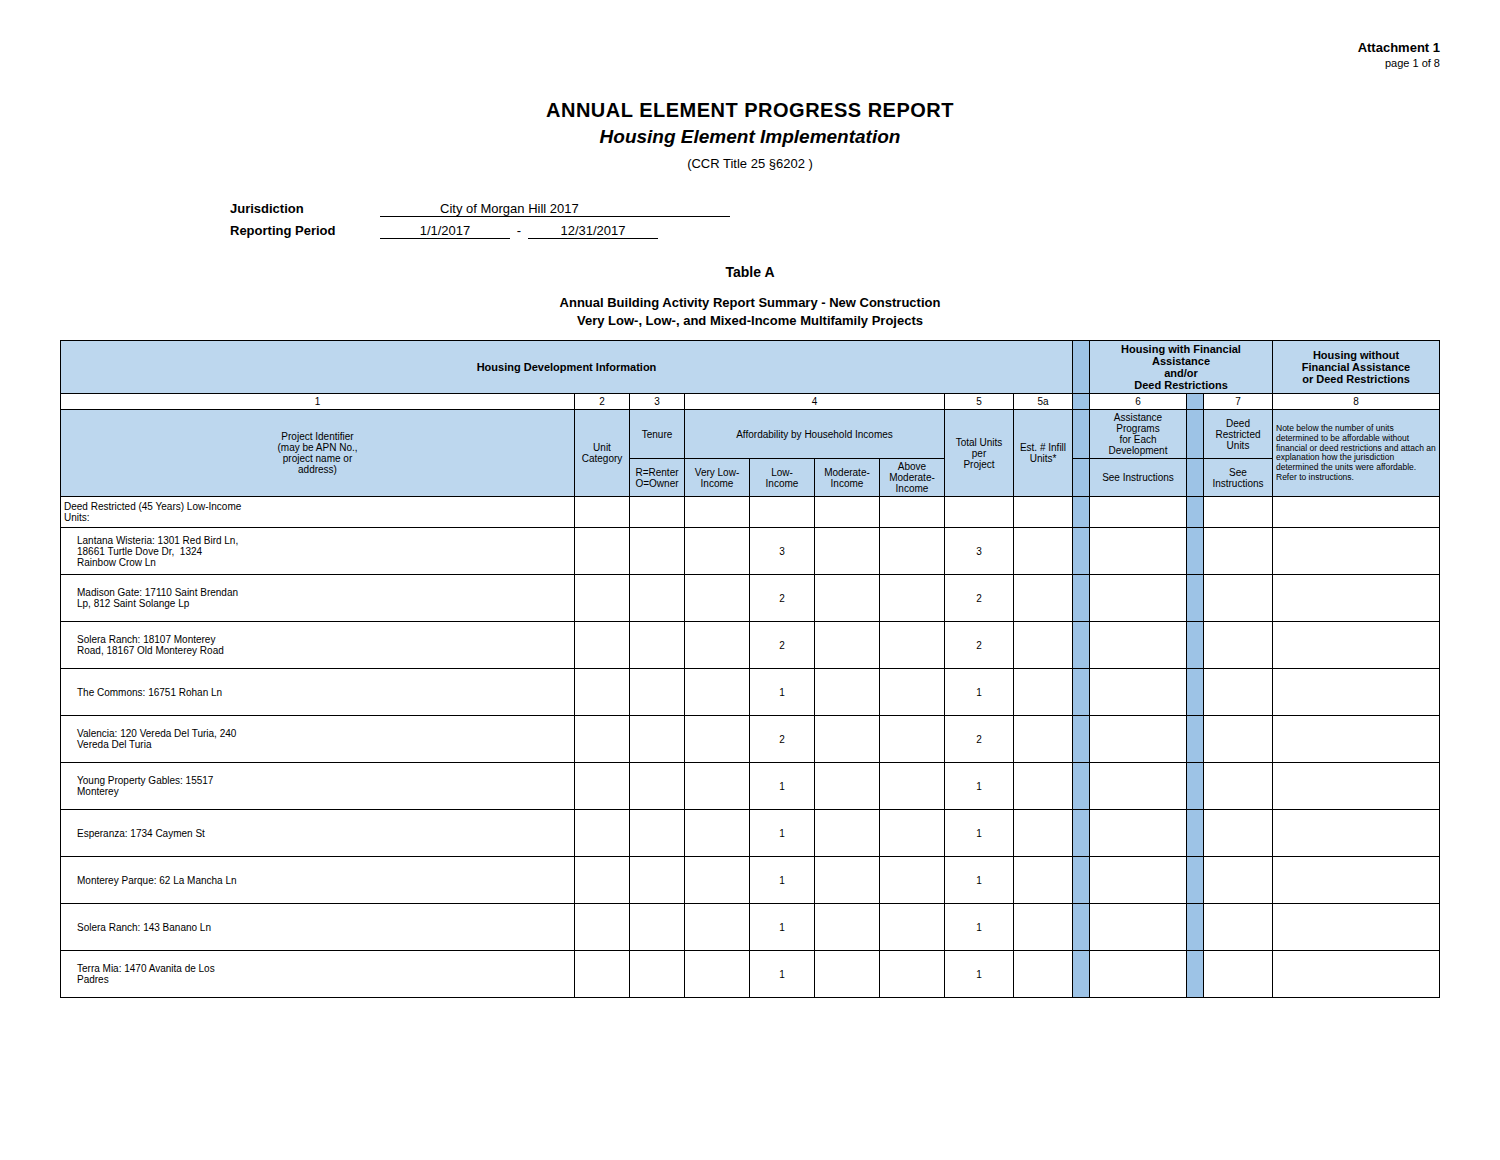Attachment 1
page 1 of 8
ANNUAL ELEMENT PROGRESS REPORT
Housing Element Implementation
(CCR Title 25 §6202 )
Jurisdiction City of Morgan Hill 2017
Reporting Period 1/1/2017-12/31/2017
Table A
Annual Building Activity Report Summary - New Construction
Very Low-, Low-, and Mixed-Income Multifamily Projects
| Housing Development Information | | Housing with Financial Assistance and/or Deed Restrictions | Housing without Financial Assistance or Deed Restrictions |
| 1 | 2 | 3 | 4 | 5 | 5a | | 6 | | 7 | 8 |
| Project Identifier (may be APN No., project name or address) | Unit Category | Tenure | Affordability by Household Incomes | Total Units per Project | Est. # Infill Units* | | Assistance Programs for Each Development | | Deed Restricted Units | Note below the number of units determined to be affordable without financial or deed restrictions and attach an explanation how the jurisdiction determined the units were affordable. Refer to instructions. |
| R=Renter O=Owner | Very Low- Income | Low- Income | Moderate- Income | Above Moderate- Income | | See Instructions | | See Instructions |
| Deed Restricted (45 Years) Low-Income Units: | | | | | | | | | | | | | |
| Lantana Wisteria: 1301 Red Bird Ln, 18661 Turtle Dove Dr, 1324 Rainbow Crow Ln | | | | 3 | | | 3 | | | | | | |
| Madison Gate: 17110 Saint Brendan Lp, 812 Saint Solange Lp | | | | 2 | | | 2 | | | | | | |
| Solera Ranch: 18107 Monterey Road, 18167 Old Monterey Road | | | | 2 | | | 2 | | | | | | |
| The Commons: 16751 Rohan Ln | | | | 1 | | | 1 | | | | | | |
| Valencia: 120 Vereda Del Turia, 240 Vereda Del Turia | | | | 2 | | | 2 | | | | | | |
| Young Property Gables: 15517 Monterey | | | | 1 | | | 1 | | | | | | |
| Esperanza: 1734 Caymen St | | | | 1 | | | 1 | | | | | | |
| Monterey Parque: 62 La Mancha Ln | | | | 1 | | | 1 | | | | | | |
| Solera Ranch: 143 Banano Ln | | | | 1 | | | 1 | | | | | | |
| Terra Mia: 1470 Avanita de Los Padres | | | | 1 | | | 1 | | | | | | |